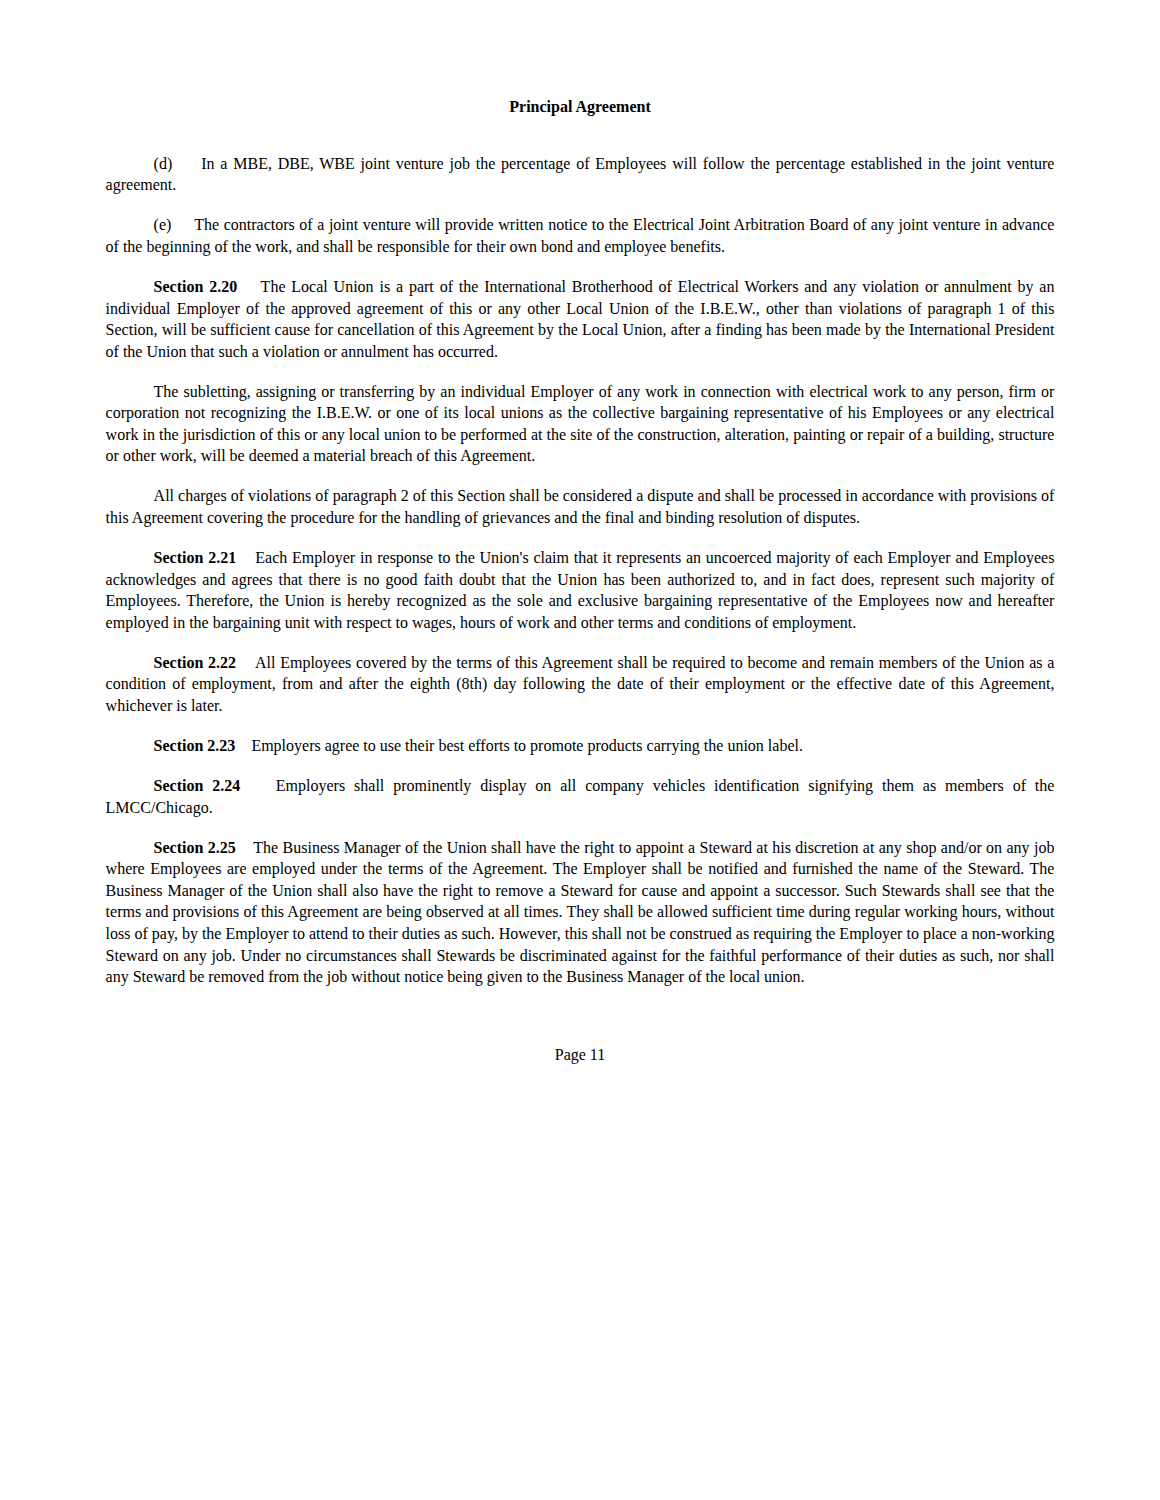Principal Agreement
(d) In a MBE, DBE, WBE joint venture job the percentage of Employees will follow the percentage established in the joint venture agreement.
(e) The contractors of a joint venture will provide written notice to the Electrical Joint Arbitration Board of any joint venture in advance of the beginning of the work, and shall be responsible for their own bond and employee benefits.
Section 2.20 The Local Union is a part of the International Brotherhood of Electrical Workers and any violation or annulment by an individual Employer of the approved agreement of this or any other Local Union of the I.B.E.W., other than violations of paragraph 1 of this Section, will be sufficient cause for cancellation of this Agreement by the Local Union, after a finding has been made by the International President of the Union that such a violation or annulment has occurred.
The subletting, assigning or transferring by an individual Employer of any work in connection with electrical work to any person, firm or corporation not recognizing the I.B.E.W. or one of its local unions as the collective bargaining representative of his Employees or any electrical work in the jurisdiction of this or any local union to be performed at the site of the construction, alteration, painting or repair of a building, structure or other work, will be deemed a material breach of this Agreement.
All charges of violations of paragraph 2 of this Section shall be considered a dispute and shall be processed in accordance with provisions of this Agreement covering the procedure for the handling of grievances and the final and binding resolution of disputes.
Section 2.21 Each Employer in response to the Union's claim that it represents an uncoerced majority of each Employer and Employees acknowledges and agrees that there is no good faith doubt that the Union has been authorized to, and in fact does, represent such majority of Employees. Therefore, the Union is hereby recognized as the sole and exclusive bargaining representative of the Employees now and hereafter employed in the bargaining unit with respect to wages, hours of work and other terms and conditions of employment.
Section 2.22 All Employees covered by the terms of this Agreement shall be required to become and remain members of the Union as a condition of employment, from and after the eighth (8th) day following the date of their employment or the effective date of this Agreement, whichever is later.
Section 2.23 Employers agree to use their best efforts to promote products carrying the union label.
Section 2.24 Employers shall prominently display on all company vehicles identification signifying them as members of the LMCC/Chicago.
Section 2.25 The Business Manager of the Union shall have the right to appoint a Steward at his discretion at any shop and/or on any job where Employees are employed under the terms of the Agreement. The Employer shall be notified and furnished the name of the Steward. The Business Manager of the Union shall also have the right to remove a Steward for cause and appoint a successor. Such Stewards shall see that the terms and provisions of this Agreement are being observed at all times. They shall be allowed sufficient time during regular working hours, without loss of pay, by the Employer to attend to their duties as such. However, this shall not be construed as requiring the Employer to place a non-working Steward on any job. Under no circumstances shall Stewards be discriminated against for the faithful performance of their duties as such, nor shall any Steward be removed from the job without notice being given to the Business Manager of the local union.
Page 11